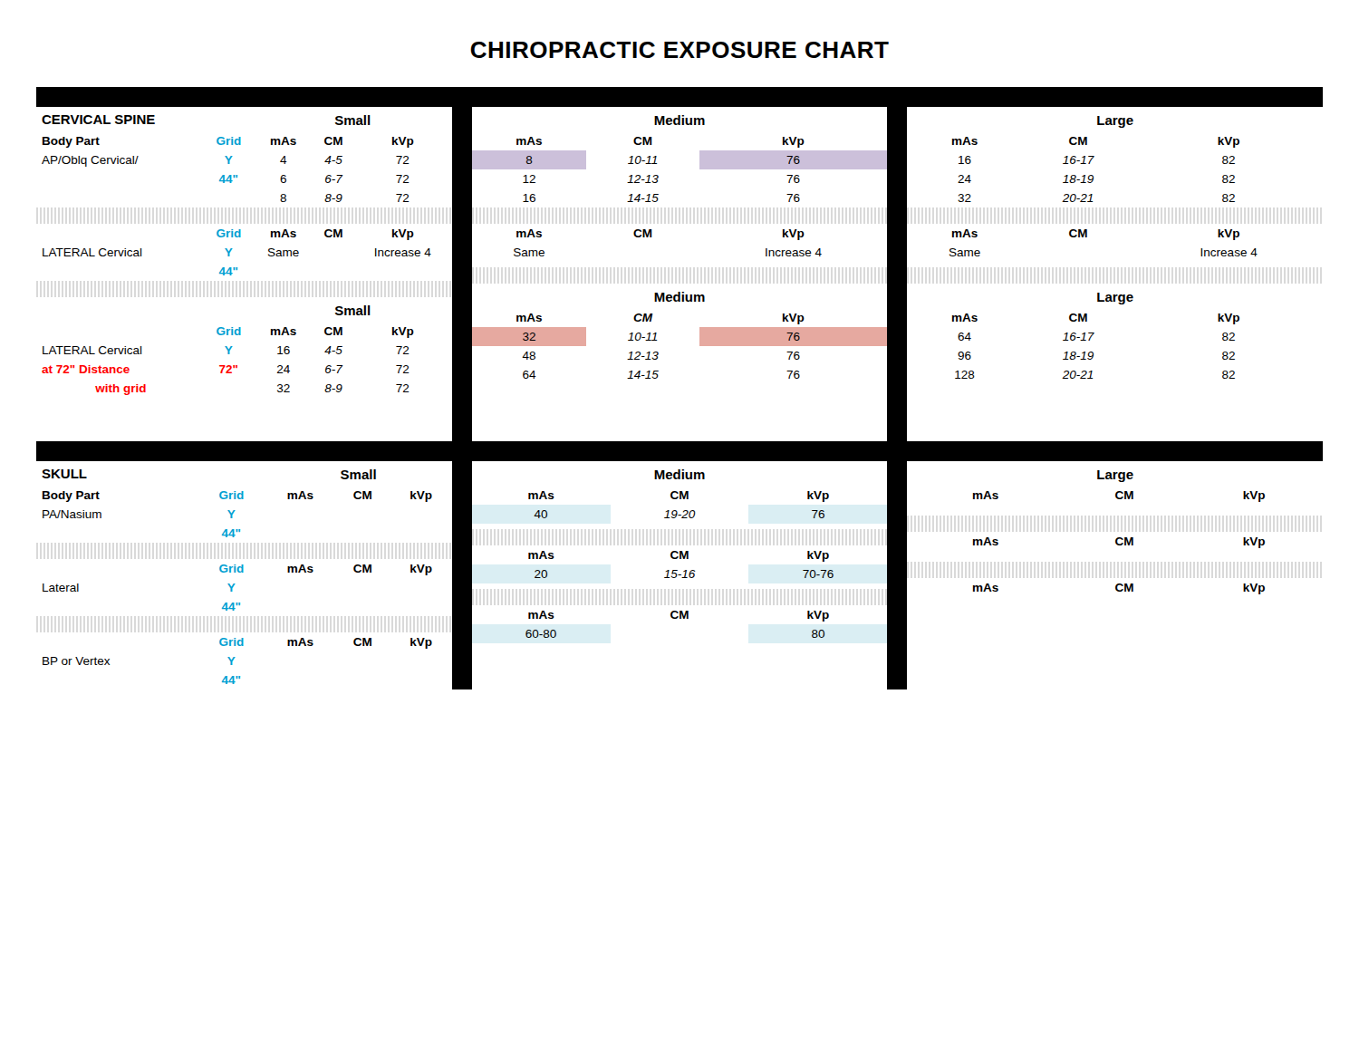CHIROPRACTIC EXPOSURE CHART
| CERVICAL SPINE | Small |
| Body Part | Grid | mAs | CM | kVp |
| AP/Oblq Cervical/ | Y | 4 | 4-5 | 72 |
| | 44" | 6 | 6-7 | 72 |
| | | 8 | 8-9 | 72 |
| | Grid | mAs | CM | kVp |
| LATERAL Cervical | Y | Same | | Increase 4 |
| | 44" | | | |
| | Small |
| | Grid | mAs | CM | kVp |
| LATERAL Cervical | Y | 16 | 4-5 | 72 |
| at 72" Distance | 72" | 24 | 6-7 | 72 |
| with grid | | 32 | 8-9 | 72 |
| Medium |
| mAs | CM | kVp |
| 8 | 10-11 | 76 |
| 12 | 12-13 | 76 |
| 16 | 14-15 | 76 |
| mAs | CM | kVp |
| Same | | Increase 4 |
| Medium |
| mAs | CM | kVp |
| 32 | 10-11 | 76 |
| 48 | 12-13 | 76 |
| 64 | 14-15 | 76 |
| Large |
| mAs | CM | kVp |
| 16 | 16-17 | 82 |
| 24 | 18-19 | 82 |
| 32 | 20-21 | 82 |
| mAs | CM | kVp |
| Same | | Increase 4 |
| Large |
| mAs | CM | kVp |
| 64 | 16-17 | 82 |
| 96 | 18-19 | 82 |
| 128 | 20-21 | 82 |
| SKULL | Small |
| Body Part | Grid | mAs | CM | kVp |
| PA/Nasium | Y | | | |
| | 44" | | | |
| | Grid | mAs | CM | kVp |
| Lateral | Y | | | |
| | 44" | | | |
| | Grid | mAs | CM | kVp |
| BP or Vertex | Y | | | |
| | 44" | | | |
| Medium |
| mAs | CM | kVp |
| 40 | 19-20 | 76 |
| mAs | CM | kVp |
| 20 | 15-16 | 70-76 |
| mAs | CM | kVp |
| 60-80 | | 80 |
| Large |
| mAs | CM | kVp |
| mAs | CM | kVp |
| mAs | CM | kVp |